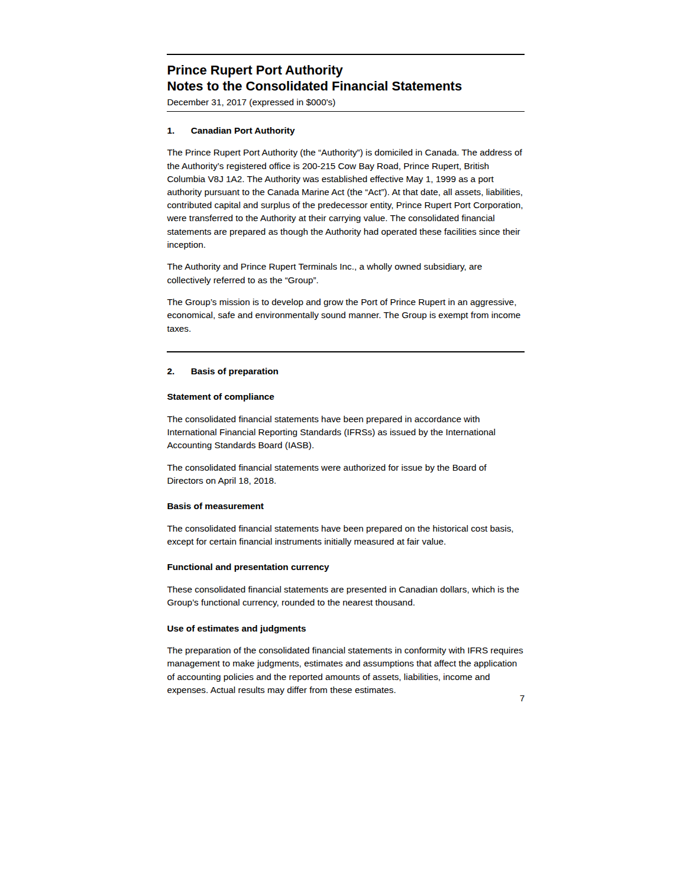Prince Rupert Port Authority
Notes to the Consolidated Financial Statements
December 31, 2017 (expressed in $000's)
1. Canadian Port Authority
The Prince Rupert Port Authority (the “Authority”) is domiciled in Canada. The address of the Authority’s registered office is 200-215 Cow Bay Road, Prince Rupert, British Columbia V8J 1A2. The Authority was established effective May 1, 1999 as a port authority pursuant to the Canada Marine Act (the “Act”). At that date, all assets, liabilities, contributed capital and surplus of the predecessor entity, Prince Rupert Port Corporation, were transferred to the Authority at their carrying value. The consolidated financial statements are prepared as though the Authority had operated these facilities since their inception.
The Authority and Prince Rupert Terminals Inc., a wholly owned subsidiary, are collectively referred to as the “Group”.
The Group’s mission is to develop and grow the Port of Prince Rupert in an aggressive, economical, safe and environmentally sound manner. The Group is exempt from income taxes.
2. Basis of preparation
Statement of compliance
The consolidated financial statements have been prepared in accordance with International Financial Reporting Standards (IFRSs) as issued by the International Accounting Standards Board (IASB).
The consolidated financial statements were authorized for issue by the Board of Directors on April 18, 2018.
Basis of measurement
The consolidated financial statements have been prepared on the historical cost basis, except for certain financial instruments initially measured at fair value.
Functional and presentation currency
These consolidated financial statements are presented in Canadian dollars, which is the Group’s functional currency, rounded to the nearest thousand.
Use of estimates and judgments
The preparation of the consolidated financial statements in conformity with IFRS requires management to make judgments, estimates and assumptions that affect the application of accounting policies and the reported amounts of assets, liabilities, income and expenses. Actual results may differ from these estimates.
7